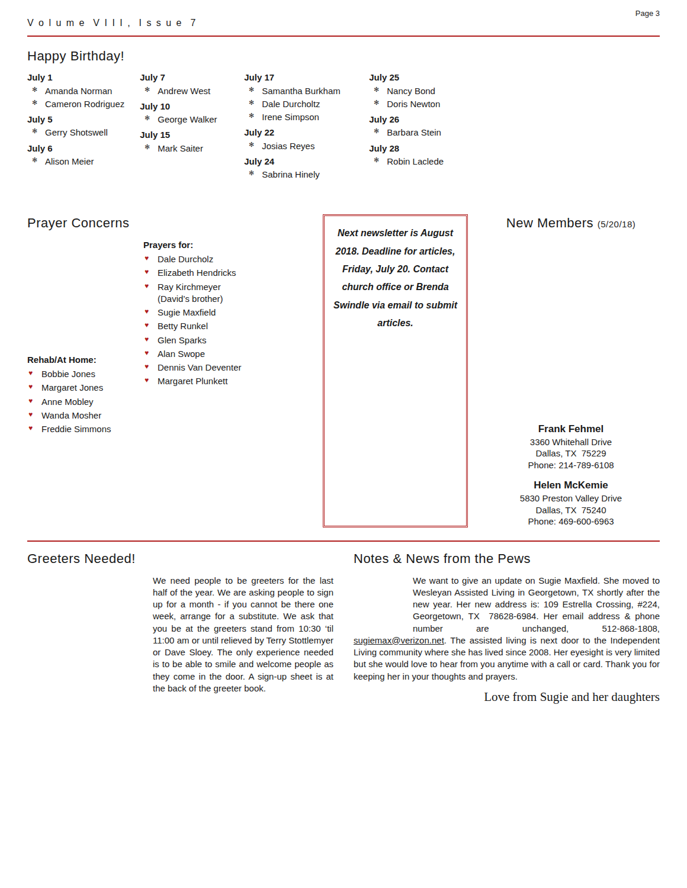Page 3
V o l u m e V I I I , I s s u e 7
Happy Birthday!
July 1
Amanda Norman
Cameron Rodriguez
July 5
Gerry Shotswell
July 6
Alison Meier
July 7
Andrew West
July 10
George Walker
July 15
Mark Saiter
July 17
Samantha Burkham
Dale Durcholtz
Irene Simpson
July 22
Josias Reyes
July 24
Sabrina Hinely
July 25
Nancy Bond
Doris Newton
July 26
Barbara Stein
July 28
Robin Laclede
Prayer Concerns
Rehab/At Home:
Bobbie Jones
Margaret Jones
Anne Mobley
Wanda Mosher
Freddie Simmons
Prayers for:
Dale Durcholz
Elizabeth Hendricks
Ray Kirchmeyer(David’s brother)
Sugie Maxfield
Betty Runkel
Glen Sparks
Alan Swope
Dennis Van Deventer
Margaret Plunkett
Next newsletter is August 2018. Deadline for articles, Friday, July 20. Contact church office or Brenda Swindle via email to submit articles.
New Members (5/20/18)
Frank Fehmel
3360 Whitehall Drive
Dallas, TX 75229
Phone: 214-789-6108
Helen McKemie
5830 Preston Valley Drive
Dallas, TX 75240
Phone: 469-600-6963
Greeters Needed!
We need people to be greeters for the last half of the year. We are asking people to sign up for a month - if you cannot be there one week, arrange for a substitute. We ask that you be at the greeters stand from 10:30 ‘til 11:00 am or until relieved by Terry Stottlemyer or Dave Sloey. The only experience needed is to be able to smile and welcome people as they come in the door. A sign-up sheet is at the back of the greeter book.
Notes & News from the Pews
We want to give an update on Sugie Maxfield. She moved to Wesleyan Assisted Living in Georgetown, TX shortly after the new year. Her new address is: 109 Estrella Crossing, #224, Georgetown, TX 78628-6984. Her email address & phone number are unchanged, 512-868-1808, sugiemax@verizon.net. The assisted living is next door to the Independent Living community where she has lived since 2008. Her eyesight is very limited but she would love to hear from you anytime with a call or card. Thank you for keeping her in your thoughts and prayers.
Love from Sugie and her daughters